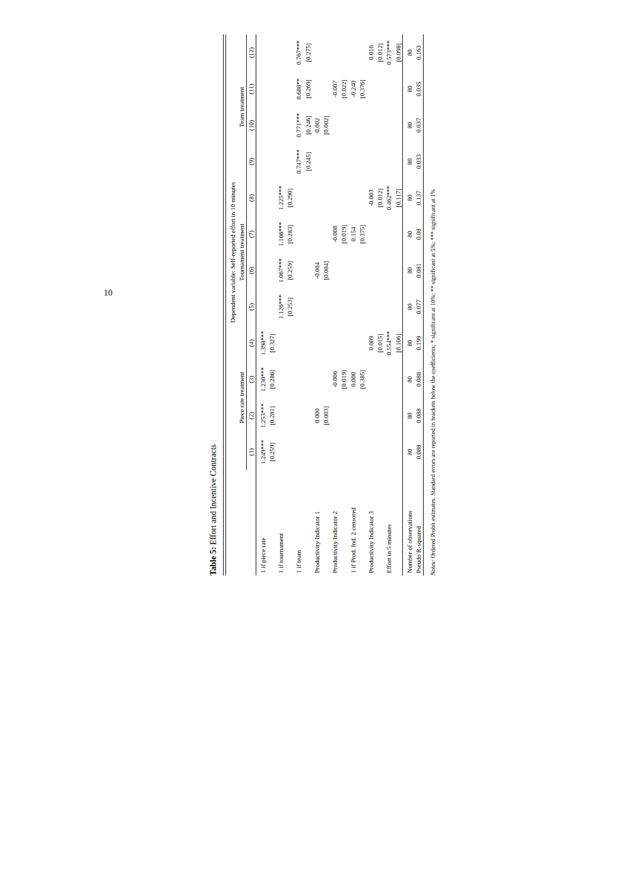10
Table 5: Effort and Incentive Contracts
| | Dependent variable: Self-reported effort in 10 minutes |
| | Piece rate treatment | Tournament treatment | Team treatment |
| | (1) | (2) | (3) | (4) | (5) | (6) | (7) | (8) | (9) | (10) | (11) | (12) |
| 1 if piece rate | 1.249*** | 1.253*** | 1.230*** | 1.398*** | | | | | | | | |
| | [0.259] | [0.281] | [0.286] | [0.327] | | | | | | | | |
| 1 if tournament | | | | | 1.126*** | 1.067*** | 1.166*** | 1.225*** | | | | |
| | | | | | [0.253] | [0.259] | [0.283] | [0.290] | | | | |
| 1 if team | | | | | | | | | 0.747*** | 0.771*** | 0.688** | 0.767*** |
| | | | | | | | | | [0.245] | [0.246] | [0.269] | [0.275] |
| Productivity Indicator 1 | | 0.000 | | | | -0.004 | | | | 0.002 | | |
| | | [0.003] | | | | [0.004] | | | | [0.002] | | |
| Productivity Indicator 2 | | | -0.006 | | | | -0.008 | | | | -0.007 | |
| | | | [0.019] | | | | [0.019] | | | | [0.022] | |
| 1 if Prod. Ind. 2 censored | | | 0.000 | | | | 0.154 | | | | -0.240 | |
| | | | [0.385] | | | | [0.375] | | | | [0.376] | |
| Productivity Indicator 3 | | | | 0.009 | | | | -0.003 | | | | 0.016 |
| | | | | [0.015] | | | | [0.012] | | | | [0.012] |
| Effort in 5 minutes | | | | 0.554*** | | | | 0.462*** | | | | 0.573*** |
| | | | | [0.106] | | | | [0.117] | | | | [0.098] |
| Number of observations | 80 | 80 | 80 | 80 | 80 | 80 | 80 | 80 | 80 | 80 | 80 | 80 |
| Pseudo R-squared | 0.088 | 0.088 | 0.088 | 0.199 | 0.077 | 0.081 | 0.08 | 0.137 | 0.033 | 0.037 | 0.035 | 0.163 |
Notes: Ordered Probit estimates. Standard errors are reported in brackets below the coefficients; * significant at 10%; ** significant at 5%; *** significant at 1%